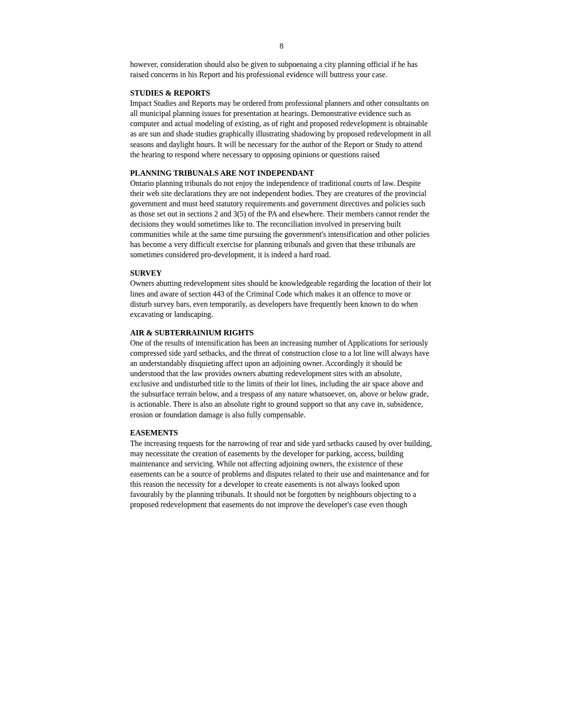8
however, consideration should also be given to subpoenaing a city planning official if he has raised concerns in his Report and his professional evidence will buttress your case.
Studies & Reports
Impact Studies and Reports may be ordered from professional planners and other consultants on all municipal planning issues for presentation at hearings. Demonstrative evidence such as computer and actual modeling of existing, as of right and proposed redevelopment is obtainable as are sun and shade studies graphically illustrating shadowing by proposed redevelopment in all seasons and daylight hours. It will be necessary for the author of the Report or Study to attend the hearing to respond where necessary to opposing opinions or questions raised
Planning Tribunals are not Independant
Ontario planning tribunals do not enjoy the independence of traditional courts of law. Despite their web site declarations they are not independent bodies. They are creatures of the provincial government and must heed statutory requirements and government directives and policies such as those set out in sections 2 and 3(5) of the PA and elsewhere. Their members cannot render the decisions they would sometimes like to. The reconciliation involved in preserving built communities while at the same time pursuing the government's intensification and other policies has become a very difficult exercise for planning tribunals and given that these tribunals are sometimes considered pro-development, it is indeed a hard road.
Survey
Owners abutting redevelopment sites should be knowledgeable regarding the location of their lot lines and aware of section 443 of the Criminal Code which makes it an offence to move or disturb survey bars, even temporarily, as developers have frequently been known to do when excavating or landscaping.
Air & Subterrainium Rights
One of the results of intensification has been an increasing number of Applications for seriously compressed side yard setbacks, and the threat of construction close to a lot line will always have an understandably disquieting affect upon an adjoining owner. Accordingly it should be understood that the law provides owners abutting redevelopment sites with an absolute, exclusive and undisturbed title to the limits of their lot lines, including the air space above and the subsurface terrain below, and a trespass of any nature whatsoever, on, above or below grade, is actionable. There is also an absolute right to ground support so that any cave in, subsidence, erosion or foundation damage is also fully compensable.
Easements
The increasing requests for the narrowing of rear and side yard setbacks caused by over building, may necessitate the creation of easements by the developer for parking, access, building maintenance and servicing. While not affecting adjoining owners, the existence of these easements can be a source of problems and disputes related to their use and maintenance and for this reason the necessity for a developer to create easements is not always looked upon favourably by the planning tribunals. It should not be forgotten by neighbours objecting to a proposed redevelopment that easements do not improve the developer's case even though